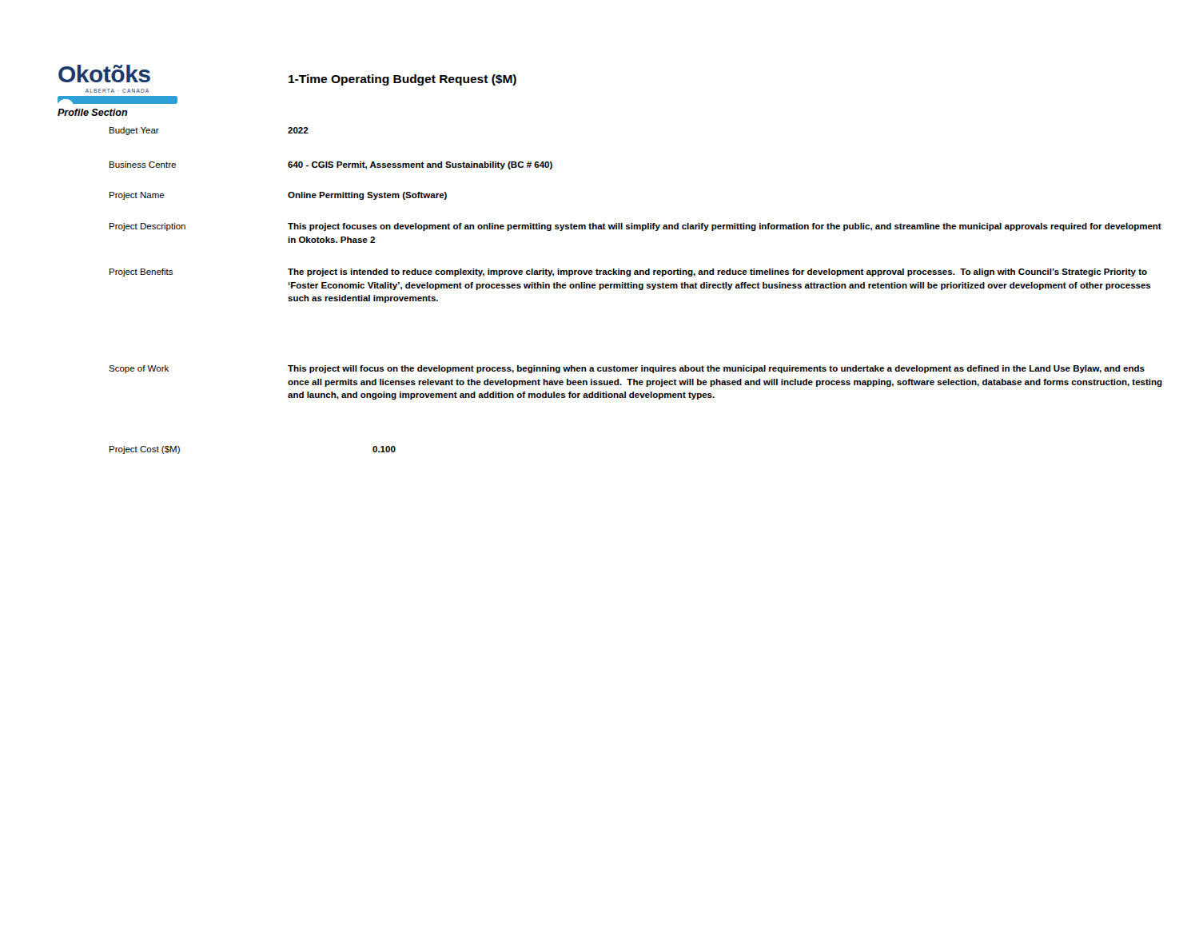Okotõks
ALBERTA · CANADA
1-Time Operating Budget Request ($M)
Profile Section
Budget Year
2022
Business Centre
640 - CGIS Permit, Assessment and Sustainability (BC # 640)
Project Name
Online Permitting System (Software)
Project Description
This project focuses on development of an online permitting system that will simplify and clarify permitting information for the public, and streamline the municipal approvals required for development in Okotoks. Phase 2
Project Benefits
The project is intended to reduce complexity, improve clarity, improve tracking and reporting, and reduce timelines for development approval processes. To align with Council’s Strategic Priority to ‘Foster Economic Vitality’, development of processes within the online permitting system that directly affect business attraction and retention will be prioritized over development of other processes such as residential improvements.
Scope of Work
This project will focus on the development process, beginning when a customer inquires about the municipal requirements to undertake a development as defined in the Land Use Bylaw, and ends once all permits and licenses relevant to the development have been issued. The project will be phased and will include process mapping, software selection, database and forms construction, testing and launch, and ongoing improvement and addition of modules for additional development types.
Project Cost ($M)
0.100